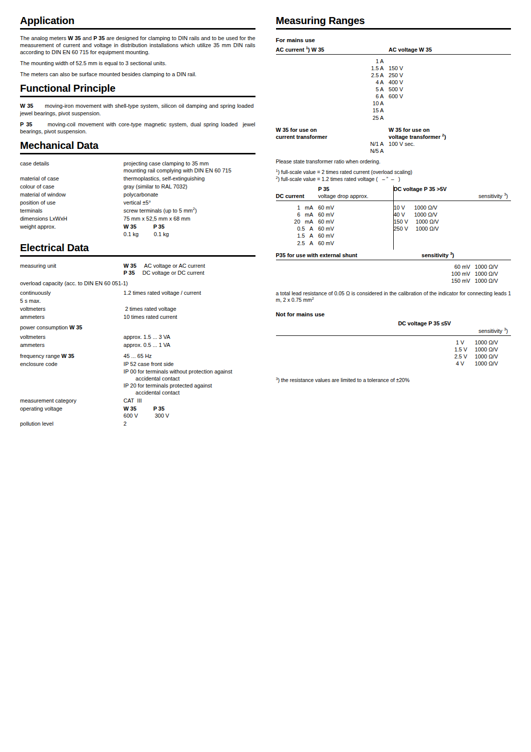Application
The analog meters W 35 and P 35 are designed for clamping to DIN rails and to be used for the measurement of current and voltage in distribution installations which utilize 35 mm DIN rails according to DIN EN 60 715 for equipment mounting.
The mounting width of 52.5 mm is equal to 3 sectional units.
The meters can also be surface mounted besides clamping to a DIN rail.
Functional Principle
W 35 moving‑iron movement with shell‑type system, silicon oil damping and spring loaded jewel bearings, pivot suspension.
P 35 moving‑coil movement with core‑type magnetic system, dual spring loaded jewel bearings, pivot suspension.
Mechanical Data
| case details | projecting case clamping to 35 mm mounting rail complying with DIN EN 60 715 |
| material of case | thermoplastics, self‑extinguishing |
| colour of case | gray (similar to RAL 7032) |
| material of window | polycarbonate |
| position of use | vertical ±5° |
| terminals | screw terminals (up to 5 mm 2 ) |
| dimensions LxWxH | 75 mm x 52,5 mm x 68 mm |
| weight approx. | W 35 P 35 0.1 kg 0.1 kg |
Electrical Data
| measuring unit | W 35 AC voltage or AC current P 35 DC voltage or DC current |
overload capacity (acc. to DIN EN 60 051‑1)
| continuously | 1.2 times rated voltage / current |
| 5 s max. | |
| voltmeters | 2 times rated voltage |
| ammeters | 10 times rated current |
power consumption W 35
| voltmeters | approx. 1.5 ... 3 VA |
| ammeters | approx. 0.5 ... 1 VA |
| frequency range W 35 | 45 ... 65 Hz |
| enclosure code | IP 52 case front side IP 00 for terminals without protection against accidental contact IP 20 for terminals protected against accidental contact |
| measurement category | CAT III |
| operating voltage | W 35 P 35 600 V 300 V |
| pollution level | 2 |
Measuring Ranges
For mains use
| AC current 1 ) W 35 | AC voltage W 35 |
| --- | --- |
| 1 A | |
| 1.5 A | 150 V |
| 2.5 A | 250 V |
| 4 A | 400 V |
| 5 A | 500 V |
| 6 A | 600 V |
| 10 A | |
| 15 A | |
| 25 A | |
| W 35 for use on current transformer | W 35 for use on voltage transformer 2 ) |
| N/1 A | 100 V sec. |
| N/5 A | |
Please state transformer ratio when ordering.
1) full‑scale value = 2 times rated current (overload scaling)
2) full‑scale value = 1.2 times rated voltage ( – ” – )
| DC current | P 35 voltage drop approx. | DC voltage P 35 >5V sensitivity 3 ) |
| --- | --- | --- |
| 1 mA | 60 mV | 10 V 1000 Ω/V |
| 6 mA | 60 mV | 40 V 1000 Ω/V |
| 20 mA | 60 mV | 150 V 1000 Ω/V |
| 0.5 A | 60 mV | 250 V 1000 Ω/V |
| 1.5 A | 60 mV | |
| 2.5 A | 60 mV | |
| P35 for use with external shunt | sensitivity 3 ) |
| --- | --- |
| | 60 mV 1000 Ω/V |
| | 100 mV 1000 Ω/V |
| | 150 mV 1000 Ω/V |
a total lead resistance of 0.05 Ω is considered in the calibration of the indicator for connecting leads 1 m, 2 x 0.75 mm2
Not for mains use
| | DC voltage P 35 ≤5V sensitivity 3 ) |
| --- | --- |
| | 1 V 1000 Ω/V |
| | 1.5 V 1000 Ω/V |
| | 2.5 V 1000 Ω/V |
| | 4 V 1000 Ω/V |
3) the resistance values are limited to a tolerance of ±20%